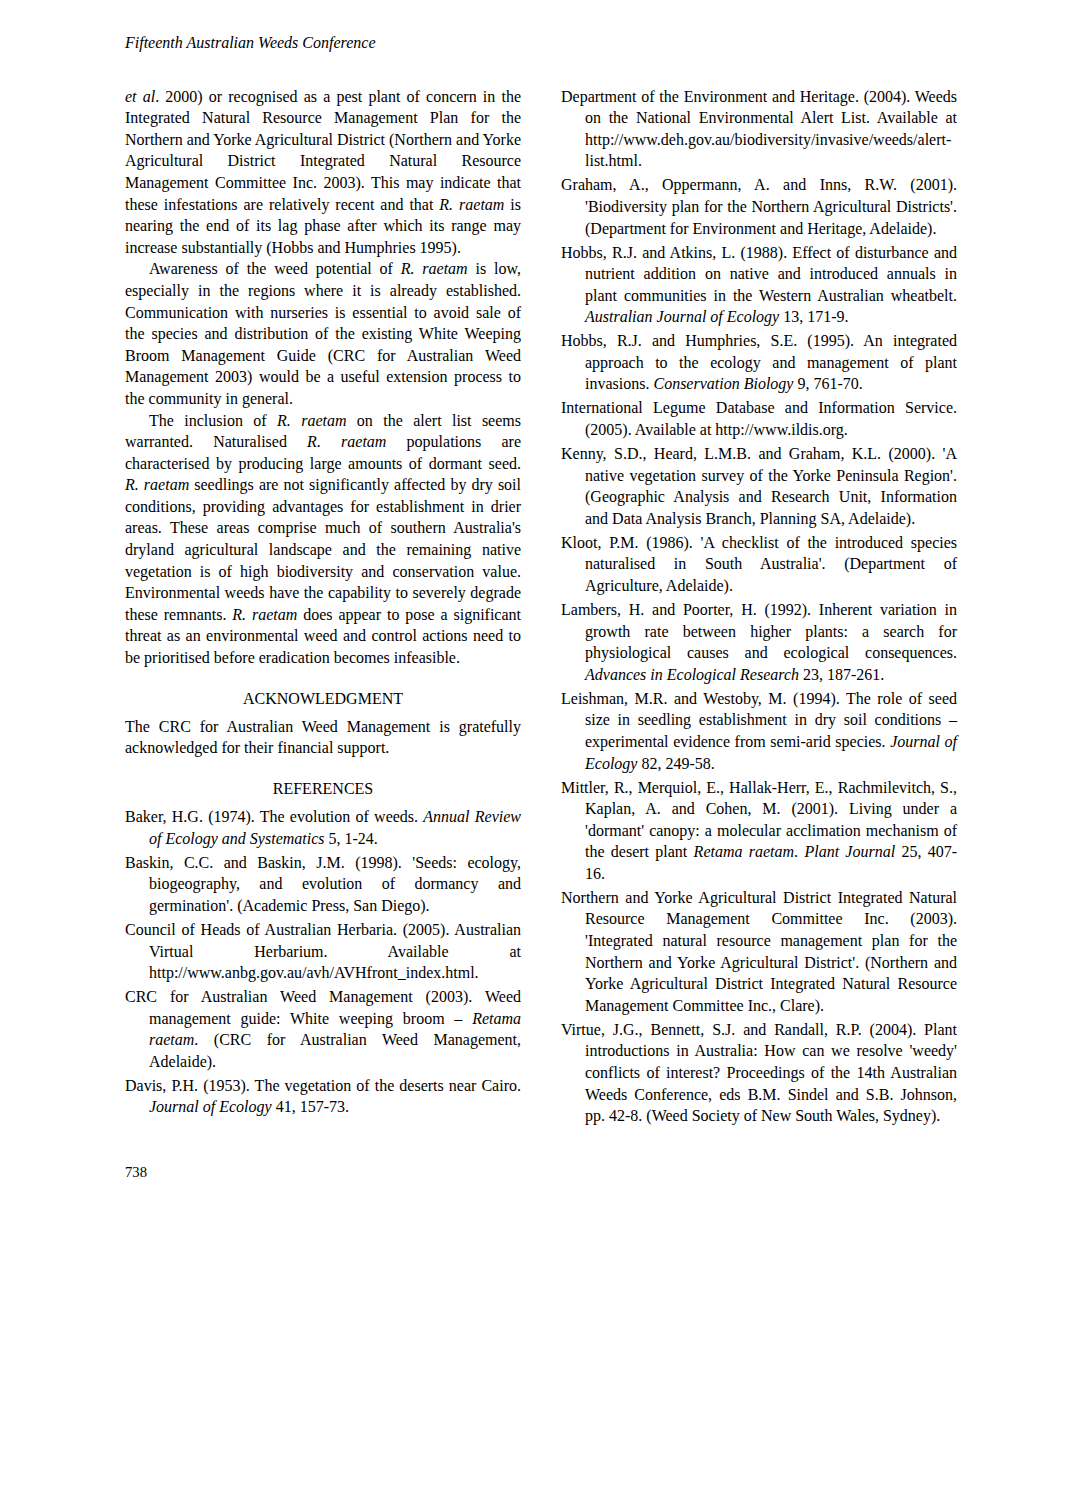Fifteenth Australian Weeds Conference
et al. 2000) or recognised as a pest plant of concern in the Integrated Natural Resource Management Plan for the Northern and Yorke Agricultural District (Northern and Yorke Agricultural District Integrated Natural Resource Management Committee Inc. 2003). This may indicate that these infestations are relatively recent and that R. raetam is nearing the end of its lag phase after which its range may increase substantially (Hobbs and Humphries 1995).
Awareness of the weed potential of R. raetam is low, especially in the regions where it is already established. Communication with nurseries is essential to avoid sale of the species and distribution of the existing White Weeping Broom Management Guide (CRC for Australian Weed Management 2003) would be a useful extension process to the community in general.
The inclusion of R. raetam on the alert list seems warranted. Naturalised R. raetam populations are characterised by producing large amounts of dormant seed. R. raetam seedlings are not significantly affected by dry soil conditions, providing advantages for establishment in drier areas. These areas comprise much of southern Australia's dryland agricultural landscape and the remaining native vegetation is of high biodiversity and conservation value. Environmental weeds have the capability to severely degrade these remnants. R. raetam does appear to pose a significant threat as an environmental weed and control actions need to be prioritised before eradication becomes infeasible.
Acknowledgment
The CRC for Australian Weed Management is gratefully acknowledged for their financial support.
References
Baker, H.G. (1974). The evolution of weeds. Annual Review of Ecology and Systematics 5, 1-24.
Baskin, C.C. and Baskin, J.M. (1998). 'Seeds: ecology, biogeography, and evolution of dormancy and germination'. (Academic Press, San Diego).
Council of Heads of Australian Herbaria. (2005). Australian Virtual Herbarium. Available at http://www.anbg.gov.au/avh/AVHfront_index.html.
CRC for Australian Weed Management (2003). Weed management guide: White weeping broom – Retama raetam. (CRC for Australian Weed Management, Adelaide).
Davis, P.H. (1953). The vegetation of the deserts near Cairo. Journal of Ecology 41, 157-73.
Department of the Environment and Heritage. (2004). Weeds on the National Environmental Alert List. Available at http://www.deh.gov.au/biodiversity/invasive/weeds/alert-list.html.
Graham, A., Oppermann, A. and Inns, R.W. (2001). 'Biodiversity plan for the Northern Agricultural Districts'. (Department for Environment and Heritage, Adelaide).
Hobbs, R.J. and Atkins, L. (1988). Effect of disturbance and nutrient addition on native and introduced annuals in plant communities in the Western Australian wheatbelt. Australian Journal of Ecology 13, 171-9.
Hobbs, R.J. and Humphries, S.E. (1995). An integrated approach to the ecology and management of plant invasions. Conservation Biology 9, 761-70.
International Legume Database and Information Service. (2005). Available at http://www.ildis.org.
Kenny, S.D., Heard, L.M.B. and Graham, K.L. (2000). 'A native vegetation survey of the Yorke Peninsula Region'. (Geographic Analysis and Research Unit, Information and Data Analysis Branch, Planning SA, Adelaide).
Kloot, P.M. (1986). 'A checklist of the introduced species naturalised in South Australia'. (Department of Agriculture, Adelaide).
Lambers, H. and Poorter, H. (1992). Inherent variation in growth rate between higher plants: a search for physiological causes and ecological consequences. Advances in Ecological Research 23, 187-261.
Leishman, M.R. and Westoby, M. (1994). The role of seed size in seedling establishment in dry soil conditions – experimental evidence from semi-arid species. Journal of Ecology 82, 249-58.
Mittler, R., Merquiol, E., Hallak-Herr, E., Rachmilevitch, S., Kaplan, A. and Cohen, M. (2001). Living under a 'dormant' canopy: a molecular acclimation mechanism of the desert plant Retama raetam. Plant Journal 25, 407-16.
Northern and Yorke Agricultural District Integrated Natural Resource Management Committee Inc. (2003). 'Integrated natural resource management plan for the Northern and Yorke Agricultural District'. (Northern and Yorke Agricultural District Integrated Natural Resource Management Committee Inc., Clare).
Virtue, J.G., Bennett, S.J. and Randall, R.P. (2004). Plant introductions in Australia: How can we resolve 'weedy' conflicts of interest? Proceedings of the 14th Australian Weeds Conference, eds B.M. Sindel and S.B. Johnson, pp. 42-8. (Weed Society of New South Wales, Sydney).
738